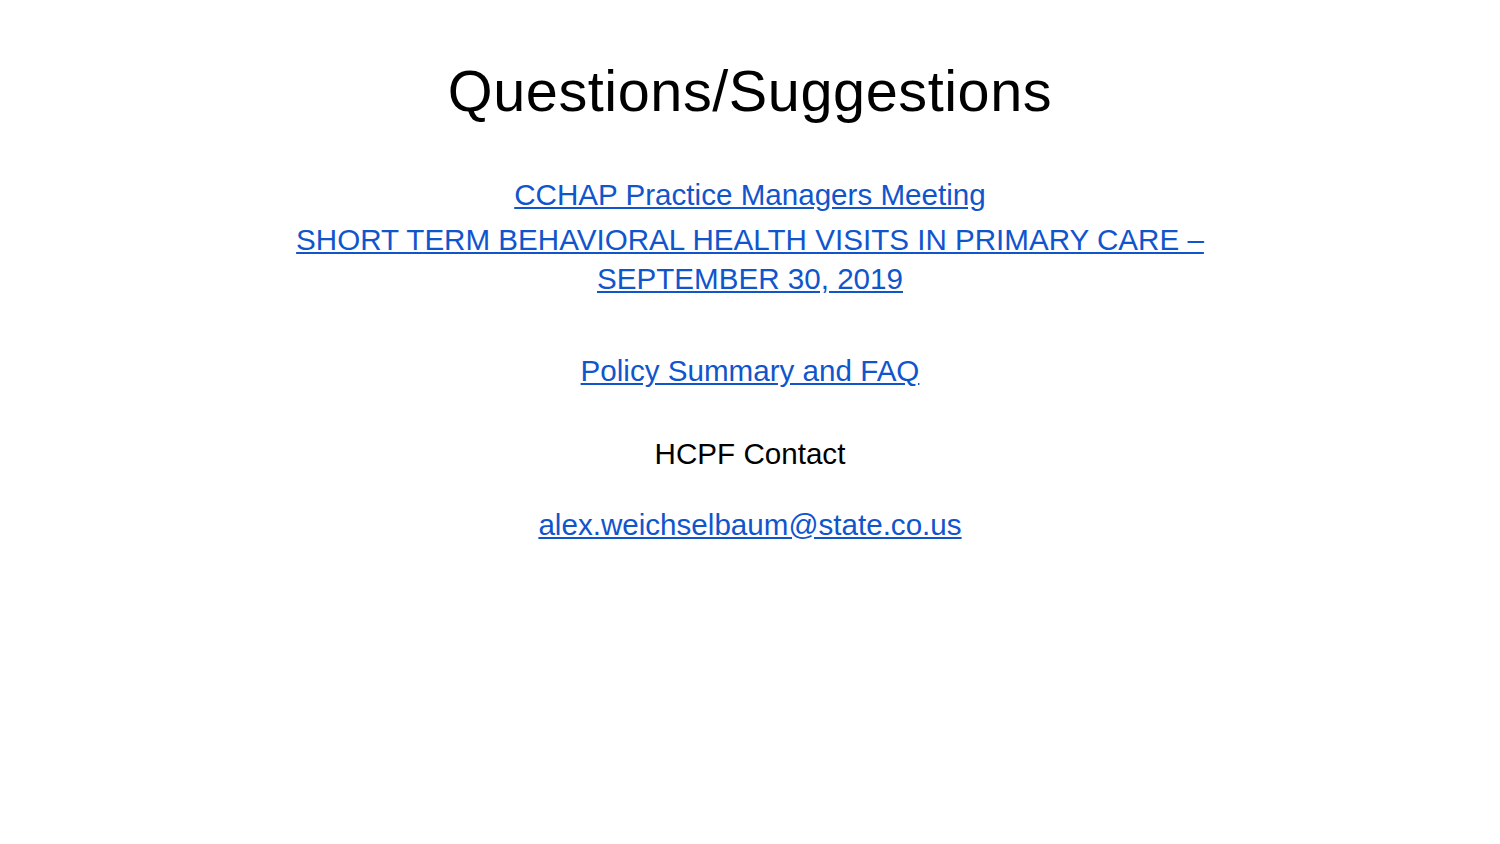Questions/Suggestions
CCHAP Practice Managers Meeting
SHORT TERM BEHAVIORAL HEALTH VISITS IN PRIMARY CARE – SEPTEMBER 30, 2019
Policy Summary and FAQ
HCPF Contact
alex.weichselbaum@state.co.us